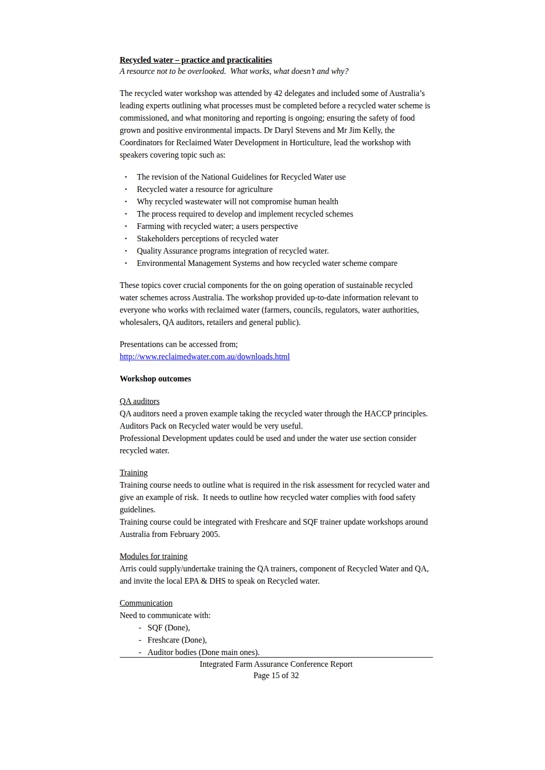Recycled water – practice and practicalities
A resource not to be overlooked. What works, what doesn’t and why?
The recycled water workshop was attended by 42 delegates and included some of Australia’s leading experts outlining what processes must be completed before a recycled water scheme is commissioned, and what monitoring and reporting is ongoing; ensuring the safety of food grown and positive environmental impacts. Dr Daryl Stevens and Mr Jim Kelly, the Coordinators for Reclaimed Water Development in Horticulture, lead the workshop with speakers covering topic such as:
The revision of the National Guidelines for Recycled Water use
Recycled water a resource for agriculture
Why recycled wastewater will not compromise human health
The process required to develop and implement recycled schemes
Farming with recycled water; a users perspective
Stakeholders perceptions of recycled water
Quality Assurance programs integration of recycled water.
Environmental Management Systems and how recycled water scheme compare
These topics cover crucial components for the on going operation of sustainable recycled water schemes across Australia. The workshop provided up-to-date information relevant to everyone who works with reclaimed water (farmers, councils, regulators, water authorities, wholesalers, QA auditors, retailers and general public).
Presentations can be accessed from;
http://www.reclaimedwater.com.au/downloads.html
Workshop outcomes
QA auditors
QA auditors need a proven example taking the recycled water through the HACCP principles.
Auditors Pack on Recycled water would be very useful.
Professional Development updates could be used and under the water use section consider recycled water.
Training
Training course needs to outline what is required in the risk assessment for recycled water and give an example of risk. It needs to outline how recycled water complies with food safety guidelines.
Training course could be integrated with Freshcare and SQF trainer update workshops around Australia from February 2005.
Modules for training
Arris could supply/undertake training the QA trainers, component of Recycled Water and QA, and invite the local EPA & DHS to speak on Recycled water.
Communication
Need to communicate with:
SQF (Done),
Freshcare (Done),
Auditor bodies (Done main ones).
Integrated Farm Assurance Conference Report
Page 15 of 32